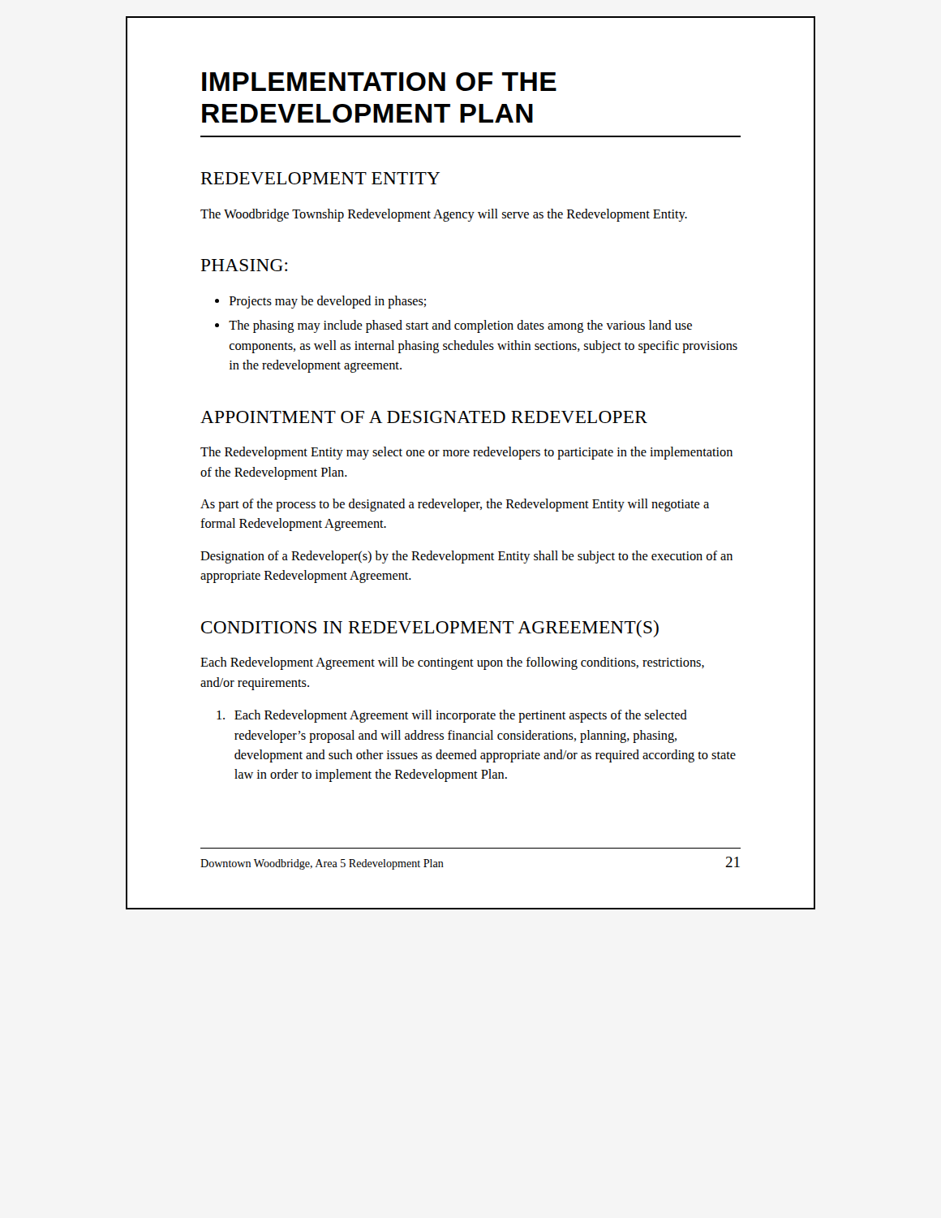IMPLEMENTATION OF THE REDEVELOPMENT PLAN
REDEVELOPMENT ENTITY
The Woodbridge Township Redevelopment Agency will serve as the Redevelopment Entity.
PHASING:
Projects may be developed in phases;
The phasing may include phased start and completion dates among the various land use components, as well as internal phasing schedules within sections, subject to specific provisions in the redevelopment agreement.
APPOINTMENT OF A DESIGNATED REDEVELOPER
The Redevelopment Entity may select one or more redevelopers to participate in the implementation of the Redevelopment Plan.
As part of the process to be designated a redeveloper, the Redevelopment Entity will negotiate a formal Redevelopment Agreement.
Designation of a Redeveloper(s) by the Redevelopment Entity shall be subject to the execution of an appropriate Redevelopment Agreement.
CONDITIONS IN REDEVELOPMENT AGREEMENT(S)
Each Redevelopment Agreement will be contingent upon the following conditions, restrictions, and/or requirements.
Each Redevelopment Agreement will incorporate the pertinent aspects of the selected redeveloper’s proposal and will address financial considerations, planning, phasing, development and such other issues as deemed appropriate and/or as required according to state law in order to implement the Redevelopment Plan.
Downtown Woodbridge, Area 5 Redevelopment Plan 21